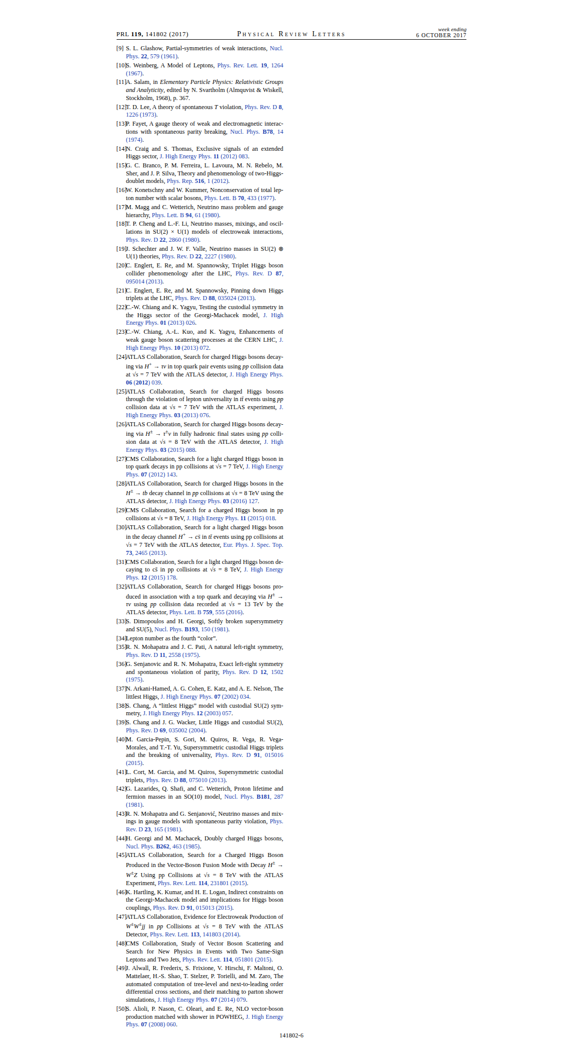PRL 119, 141802 (2017)
Physical Review Letters
week ending 6 OCTOBER 2017
[9] S. L. Glashow, Partial-symmetries of weak interactions, Nucl. Phys. 22, 579 (1961).
[10] S. Weinberg, A Model of Leptons, Phys. Rev. Lett. 19, 1264 (1967).
[11] A. Salam, in Elementary Particle Physics: Relativistic Groups and Analyticity, edited by N. Svartholm (Almquvist & Wiskell, Stockholm, 1968), p. 367.
[12] T. D. Lee, A theory of spontaneous T violation, Phys. Rev. D 8, 1226 (1973).
[13] P. Fayet, A gauge theory of weak and electromagnetic interactions with spontaneous parity breaking, Nucl. Phys. B78, 14 (1974).
[14] N. Craig and S. Thomas, Exclusive signals of an extended Higgs sector, J. High Energy Phys. 11 (2012) 083.
[15] G. C. Branco, P. M. Ferreira, L. Lavoura, M. N. Rebelo, M. Sher, and J. P. Silva, Theory and phenomenology of two-Higgs-doublet models, Phys. Rep. 516, 1 (2012).
[16] W. Konetschny and W. Kummer, Nonconservation of total lepton number with scalar bosons, Phys. Lett. B 70, 433 (1977).
[17] M. Magg and C. Wetterich, Neutrino mass problem and gauge hierarchy, Phys. Lett. B 94, 61 (1980).
[18] T. P. Cheng and L.-F. Li, Neutrino masses, mixings, and oscillations in SU(2) × U(1) models of electroweak interactions, Phys. Rev. D 22, 2860 (1980).
[19] J. Schechter and J. W. F. Valle, Neutrino masses in SU(2) ⊗ U(1) theories, Phys. Rev. D 22, 2227 (1980).
[20] C. Englert, E. Re, and M. Spannowsky, Triplet Higgs boson collider phenomenology after the LHC, Phys. Rev. D 87, 095014 (2013).
[21] C. Englert, E. Re, and M. Spannowsky, Pinning down Higgs triplets at the LHC, Phys. Rev. D 88, 035024 (2013).
[22] C.-W. Chiang and K. Yagyu, Testing the custodial symmetry in the Higgs sector of the Georgi-Machacek model, J. High Energy Phys. 01 (2013) 026.
[23] C.-W. Chiang, A.-L. Kuo, and K. Yagyu, Enhancements of weak gauge boson scattering processes at the CERN LHC, J. High Energy Phys. 10 (2013) 072.
[24] ATLAS Collaboration, Search for charged Higgs bosons decaying via H+ → τν in top quark pair events using pp collision data at √s = 7 TeV with the ATLAS detector, J. High Energy Phys. 06 (2012) 039.
[25] ATLAS Collaboration, Search for charged Higgs bosons through the violation of lepton universality in tt̄ events using pp collision data at √s = 7 TeV with the ATLAS experiment, J. High Energy Phys. 03 (2013) 076.
[26] ATLAS Collaboration, Search for charged Higgs bosons decaying via H± → τ±ν in fully hadronic final states using pp collision data at √s = 8 TeV with the ATLAS detector, J. High Energy Phys. 03 (2015) 088.
[27] CMS Collaboration, Search for a light charged Higgs boson in top quark decays in pp collisions at √s = 7 TeV, J. High Energy Phys. 07 (2012) 143.
[28] ATLAS Collaboration, Search for charged Higgs bosons in the H± → tb decay channel in pp collisions at √s = 8 TeV using the ATLAS detector, J. High Energy Phys. 03 (2016) 127.
[29] CMS Collaboration, Search for a charged Higgs boson in pp collisions at √s = 8 TeV, J. High Energy Phys. 11 (2015) 018.
[30] ATLAS Collaboration, Search for a light charged Higgs boson in the decay channel H+ → cs̄ in tt̄ events using pp collisions at √s = 7 TeV with the ATLAS detector, Eur. Phys. J. Spec. Top. 73, 2465 (2013).
[31] CMS Collaboration, Search for a light charged Higgs boson decaying to cs̄ in pp collisions at √s = 8 TeV, J. High Energy Phys. 12 (2015) 178.
[32] ATLAS Collaboration, Search for charged Higgs bosons produced in association with a top quark and decaying via H± → τν using pp collision data recorded at √s = 13 TeV by the ATLAS detector, Phys. Lett. B 759, 555 (2016).
[33] S. Dimopoulos and H. Georgi, Softly broken supersymmetry and SU(5), Nucl. Phys. B193, 150 (1981).
[34] Lepton number as the fourth “color”.
[35] R. N. Mohapatra and J. C. Pati, A natural left-right symmetry, Phys. Rev. D 11, 2558 (1975).
[36] G. Senjanovic and R. N. Mohapatra, Exact left-right symmetry and spontaneous violation of parity, Phys. Rev. D 12, 1502 (1975).
[37] N. Arkani-Hamed, A. G. Cohen, E. Katz, and A. E. Nelson, The littlest Higgs, J. High Energy Phys. 07 (2002) 034.
[38] S. Chang, A “littlest Higgs” model with custodial SU(2) symmetry, J. High Energy Phys. 12 (2003) 057.
[39] S. Chang and J. G. Wacker, Little Higgs and custodial SU(2), Phys. Rev. D 69, 035002 (2004).
[40] M. Garcia-Pepin, S. Gori, M. Quiros, R. Vega, R. Vega-Morales, and T.-T. Yu, Supersymmetric custodial Higgs triplets and the breaking of universality, Phys. Rev. D 91, 015016 (2015).
[41] L. Cort, M. Garcia, and M. Quiros, Supersymmetric custodial triplets, Phys. Rev. D 88, 075010 (2013).
[42] G. Lazarides, Q. Shafi, and C. Wetterich, Proton lifetime and fermion masses in an SO(10) model, Nucl. Phys. B181, 287 (1981).
[43] R. N. Mohapatra and G. Senjanović, Neutrino masses and mixings in gauge models with spontaneous parity violation, Phys. Rev. D 23, 165 (1981).
[44] H. Georgi and M. Machacek, Doubly charged Higgs bosons, Nucl. Phys. B262, 463 (1985).
[45] ATLAS Collaboration, Search for a Charged Higgs Boson Produced in the Vector-Boson Fusion Mode with Decay H± → W±Z Using pp Collisions at √s = 8 TeV with the ATLAS Experiment, Phys. Rev. Lett. 114, 231801 (2015).
[46] K. Hartling, K. Kumar, and H. E. Logan, Indirect constraints on the Georgi-Machacek model and implications for Higgs boson couplings, Phys. Rev. D 91, 015013 (2015).
[47] ATLAS Collaboration, Evidence for Electroweak Production of W±W±jj in pp Collisions at √s = 8 TeV with the ATLAS Detector, Phys. Rev. Lett. 113, 141803 (2014).
[48] CMS Collaboration, Study of Vector Boson Scattering and Search for New Physics in Events with Two Same-Sign Leptons and Two Jets, Phys. Rev. Lett. 114, 051801 (2015).
[49] J. Alwall, R. Frederix, S. Frixione, V. Hirschi, F. Maltoni, O. Mattelaer, H.-S. Shao, T. Stelzer, P. Torielli, and M. Zaro, The automated computation of tree-level and next-to-leading order differential cross sections, and their matching to parton shower simulations, J. High Energy Phys. 07 (2014) 079.
[50] S. Alioli, P. Nason, C. Oleari, and E. Re, NLO vector-boson production matched with shower in POWHEG, J. High Energy Phys. 07 (2008) 060.
141802-6